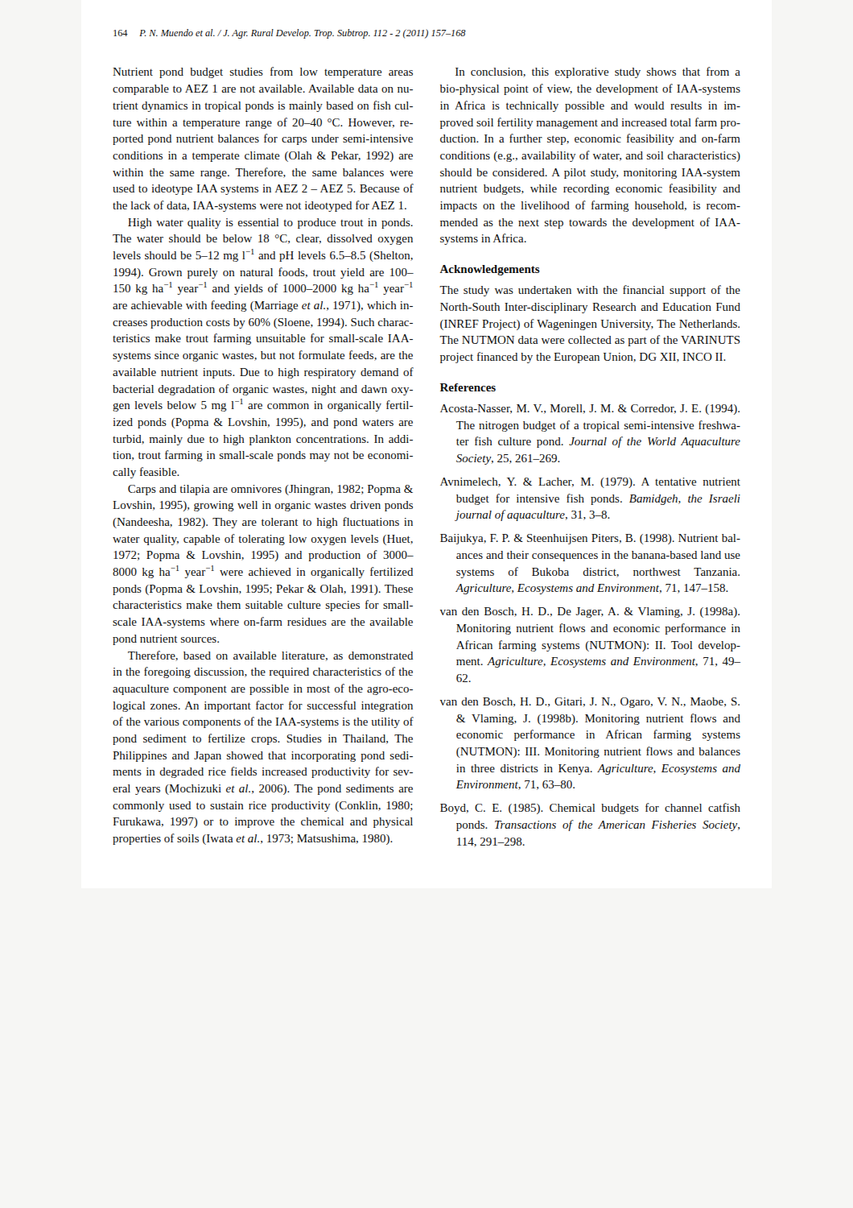164 P. N. Muendo et al. / J. Agr. Rural Develop. Trop. Subtrop. 112 - 2 (2011) 157–168
Nutrient pond budget studies from low temperature areas comparable to AEZ 1 are not available. Available data on nutrient dynamics in tropical ponds is mainly based on fish culture within a temperature range of 20–40 °C. However, reported pond nutrient balances for carps under semi-intensive conditions in a temperate climate (Olah & Pekar, 1992) are within the same range. Therefore, the same balances were used to ideotype IAA systems in AEZ 2 – AEZ 5. Because of the lack of data, IAA-systems were not ideotyped for AEZ 1.
High water quality is essential to produce trout in ponds. The water should be below 18 °C, clear, dissolved oxygen levels should be 5–12 mg l−1 and pH levels 6.5–8.5 (Shelton, 1994). Grown purely on natural foods, trout yield are 100–150 kg ha−1 year−1 and yields of 1000–2000 kg ha−1 year−1 are achievable with feeding (Marriage et al., 1971), which increases production costs by 60% (Sloene, 1994). Such characteristics make trout farming unsuitable for small-scale IAA-systems since organic wastes, but not formulate feeds, are the available nutrient inputs. Due to high respiratory demand of bacterial degradation of organic wastes, night and dawn oxygen levels below 5 mg l−1 are common in organically fertilized ponds (Popma & Lovshin, 1995), and pond waters are turbid, mainly due to high plankton concentrations. In addition, trout farming in small-scale ponds may not be economically feasible.
Carps and tilapia are omnivores (Jhingran, 1982; Popma & Lovshin, 1995), growing well in organic wastes driven ponds (Nandeesha, 1982). They are tolerant to high fluctuations in water quality, capable of tolerating low oxygen levels (Huet, 1972; Popma & Lovshin, 1995) and production of 3000–8000 kg ha−1 year−1 were achieved in organically fertilized ponds (Popma & Lovshin, 1995; Pekar & Olah, 1991). These characteristics make them suitable culture species for small-scale IAA-systems where on-farm residues are the available pond nutrient sources.
Therefore, based on available literature, as demonstrated in the foregoing discussion, the required characteristics of the aquaculture component are possible in most of the agro-ecological zones. An important factor for successful integration of the various components of the IAA-systems is the utility of pond sediment to fertilize crops. Studies in Thailand, The Philippines and Japan showed that incorporating pond sediments in degraded rice fields increased productivity for several years (Mochizuki et al., 2006). The pond sediments are commonly used to sustain rice productivity (Conklin, 1980; Furukawa, 1997) or to improve the chemical and physical properties of soils (Iwata et al., 1973; Matsushima, 1980).
In conclusion, this explorative study shows that from a bio-physical point of view, the development of IAA-systems in Africa is technically possible and would results in improved soil fertility management and increased total farm production. In a further step, economic feasibility and on-farm conditions (e.g., availability of water, and soil characteristics) should be considered. A pilot study, monitoring IAA-system nutrient budgets, while recording economic feasibility and impacts on the livelihood of farming household, is recommended as the next step towards the development of IAA-systems in Africa.
Acknowledgements
The study was undertaken with the financial support of the North-South Inter-disciplinary Research and Education Fund (INREF Project) of Wageningen University, The Netherlands. The NUTMON data were collected as part of the VARINUTS project financed by the European Union, DG XII, INCO II.
References
Acosta-Nasser, M. V., Morell, J. M. & Corredor, J. E. (1994). The nitrogen budget of a tropical semi-intensive freshwater fish culture pond. Journal of the World Aquaculture Society, 25, 261–269.
Avnimelech, Y. & Lacher, M. (1979). A tentative nutrient budget for intensive fish ponds. Bamidgeh, the Israeli journal of aquaculture, 31, 3–8.
Baijukya, F. P. & Steenhuijsen Piters, B. (1998). Nutrient balances and their consequences in the banana-based land use systems of Bukoba district, northwest Tanzania. Agriculture, Ecosystems and Environment, 71, 147–158.
van den Bosch, H. D., De Jager, A. & Vlaming, J. (1998a). Monitoring nutrient flows and economic performance in African farming systems (NUTMON): II. Tool development. Agriculture, Ecosystems and Environment, 71, 49–62.
van den Bosch, H. D., Gitari, J. N., Ogaro, V. N., Maobe, S. & Vlaming, J. (1998b). Monitoring nutrient flows and economic performance in African farming systems (NUTMON): III. Monitoring nutrient flows and balances in three districts in Kenya. Agriculture, Ecosystems and Environment, 71, 63–80.
Boyd, C. E. (1985). Chemical budgets for channel catfish ponds. Transactions of the American Fisheries Society, 114, 291–298.